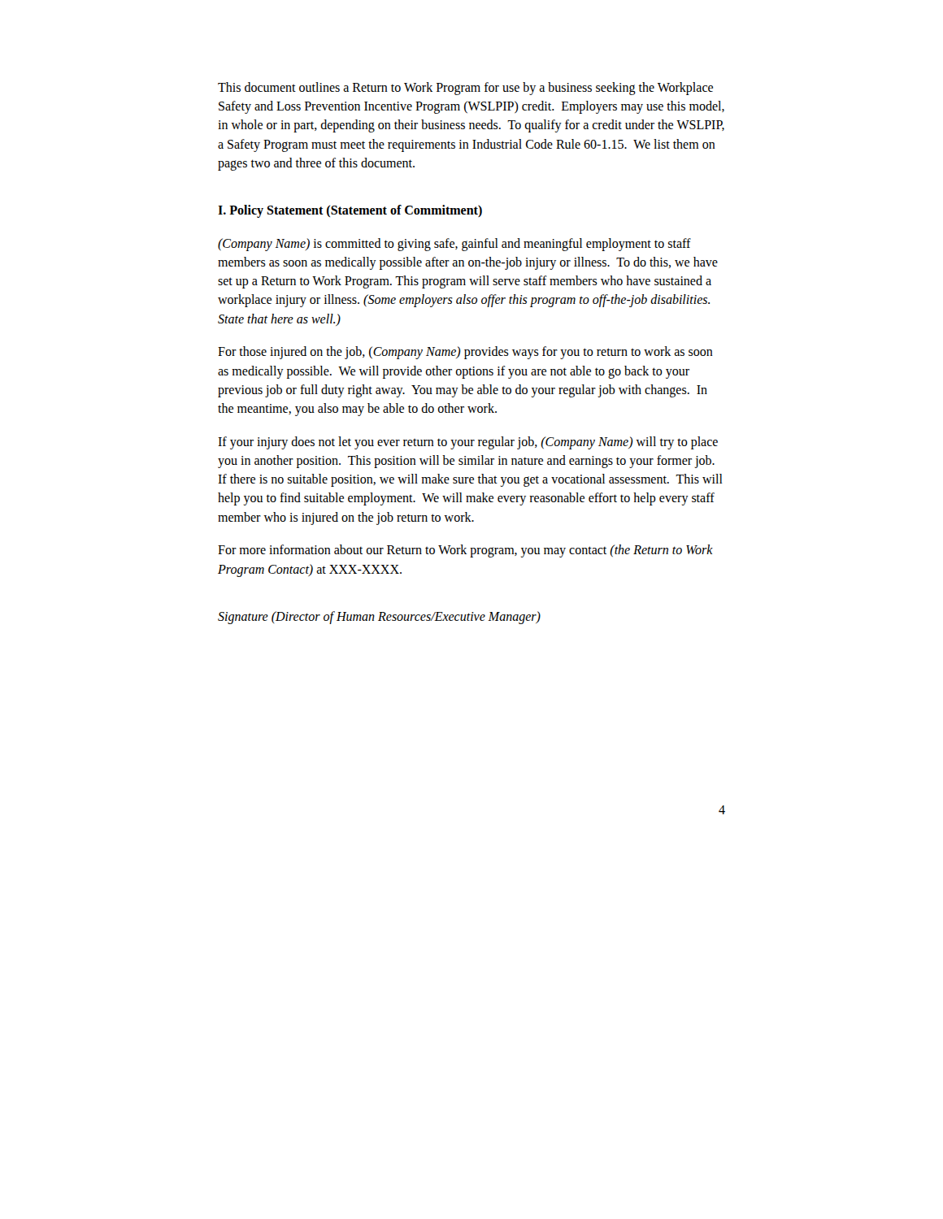This document outlines a Return to Work Program for use by a business seeking the Workplace Safety and Loss Prevention Incentive Program (WSLPIP) credit. Employers may use this model, in whole or in part, depending on their business needs. To qualify for a credit under the WSLPIP, a Safety Program must meet the requirements in Industrial Code Rule 60-1.15. We list them on pages two and three of this document.
I. Policy Statement (Statement of Commitment)
(Company Name) is committed to giving safe, gainful and meaningful employment to staff members as soon as medically possible after an on-the-job injury or illness. To do this, we have set up a Return to Work Program. This program will serve staff members who have sustained a workplace injury or illness. (Some employers also offer this program to off-the-job disabilities. State that here as well.)
For those injured on the job, (Company Name) provides ways for you to return to work as soon as medically possible. We will provide other options if you are not able to go back to your previous job or full duty right away. You may be able to do your regular job with changes. In the meantime, you also may be able to do other work.
If your injury does not let you ever return to your regular job, (Company Name) will try to place you in another position. This position will be similar in nature and earnings to your former job. If there is no suitable position, we will make sure that you get a vocational assessment. This will help you to find suitable employment. We will make every reasonable effort to help every staff member who is injured on the job return to work.
For more information about our Return to Work program, you may contact (the Return to Work Program Contact) at XXX-XXXX.
Signature (Director of Human Resources/Executive Manager)
4